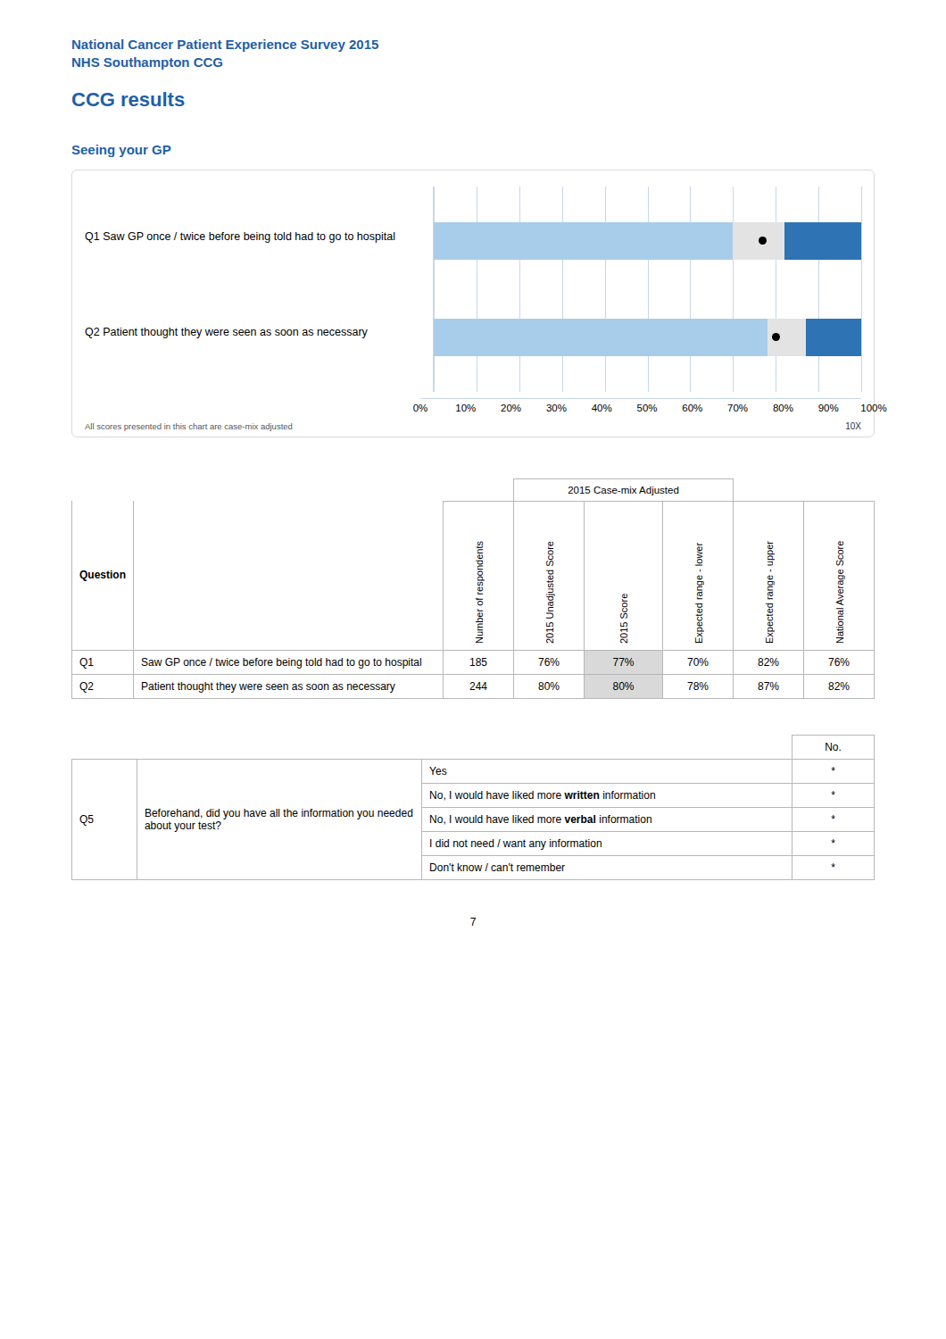National Cancer Patient Experience Survey 2015
NHS Southampton CCG
CCG results
Seeing your GP
Q1 Saw GP once / twice before being told had to go to hospital
Q2 Patient thought they were seen as soon as necessary
0% 10% 20% 30% 40% 50% 60% 70% 80% 90% 100%
All scores presented in this chart are case-mix adjusted
10X
| | | | 2015 Case-mix Adjusted | |
| --- | --- | --- | --- | --- |
| Question | | Number of respondents | 2015 Unadjusted Score | 2015 Score | Expected range - lower | Expected range - upper | National Average Score |
| Q1 | Saw GP once / twice before being told had to go to hospital | 185 | 76% | 77% | 70% | 82% | 76% |
| Q2 | Patient thought they were seen as soon as necessary | 244 | 80% | 80% | 78% | 87% | 82% |
| | | | No. |
| Q5 | Beforehand, did you have all the information you needed about your test? | Yes | * |
| No, I would have liked more written information | * |
| No, I would have liked more verbal information | * |
| I did not need / want any information | * |
| Don't know / can't remember | * |
7